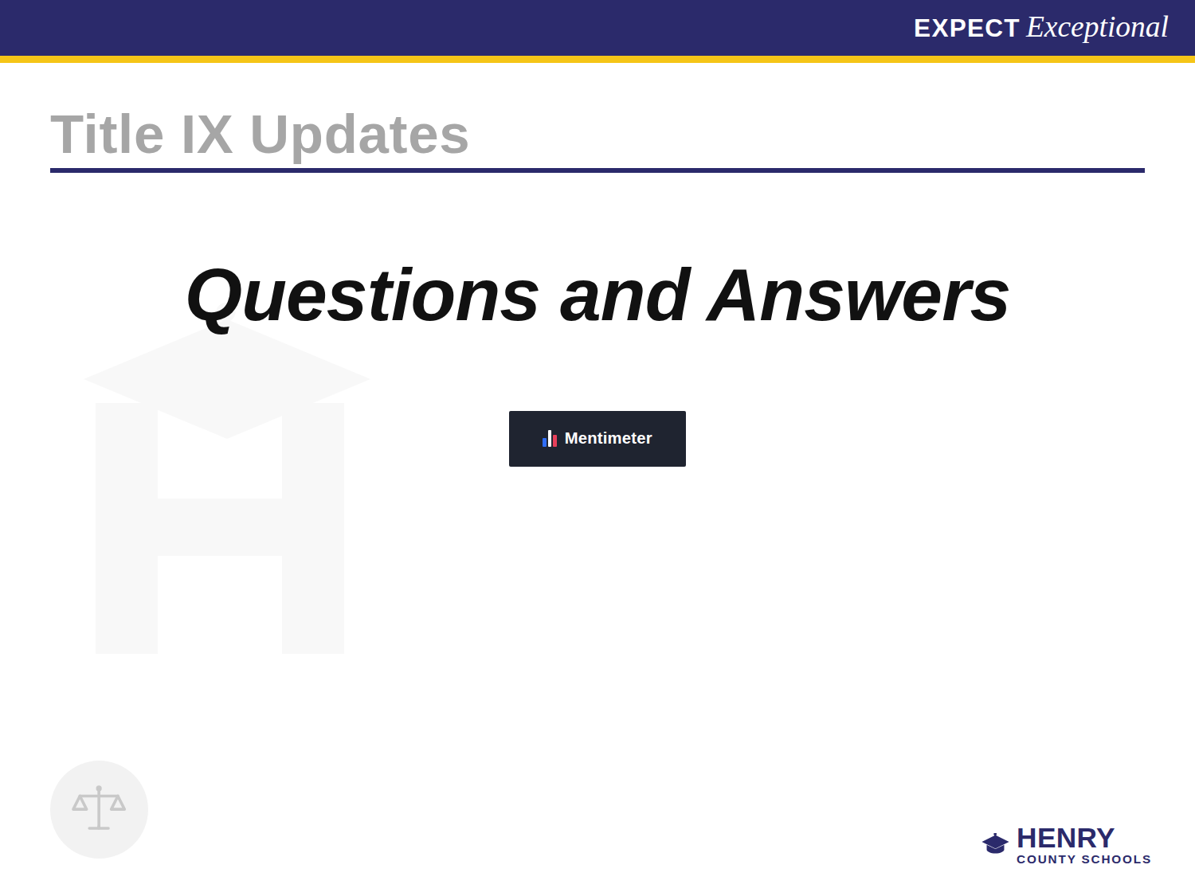EXPECT Exceptional
Title IX Updates
Questions and Answers
Mentimeter
HENRY COUNTY SCHOOLS